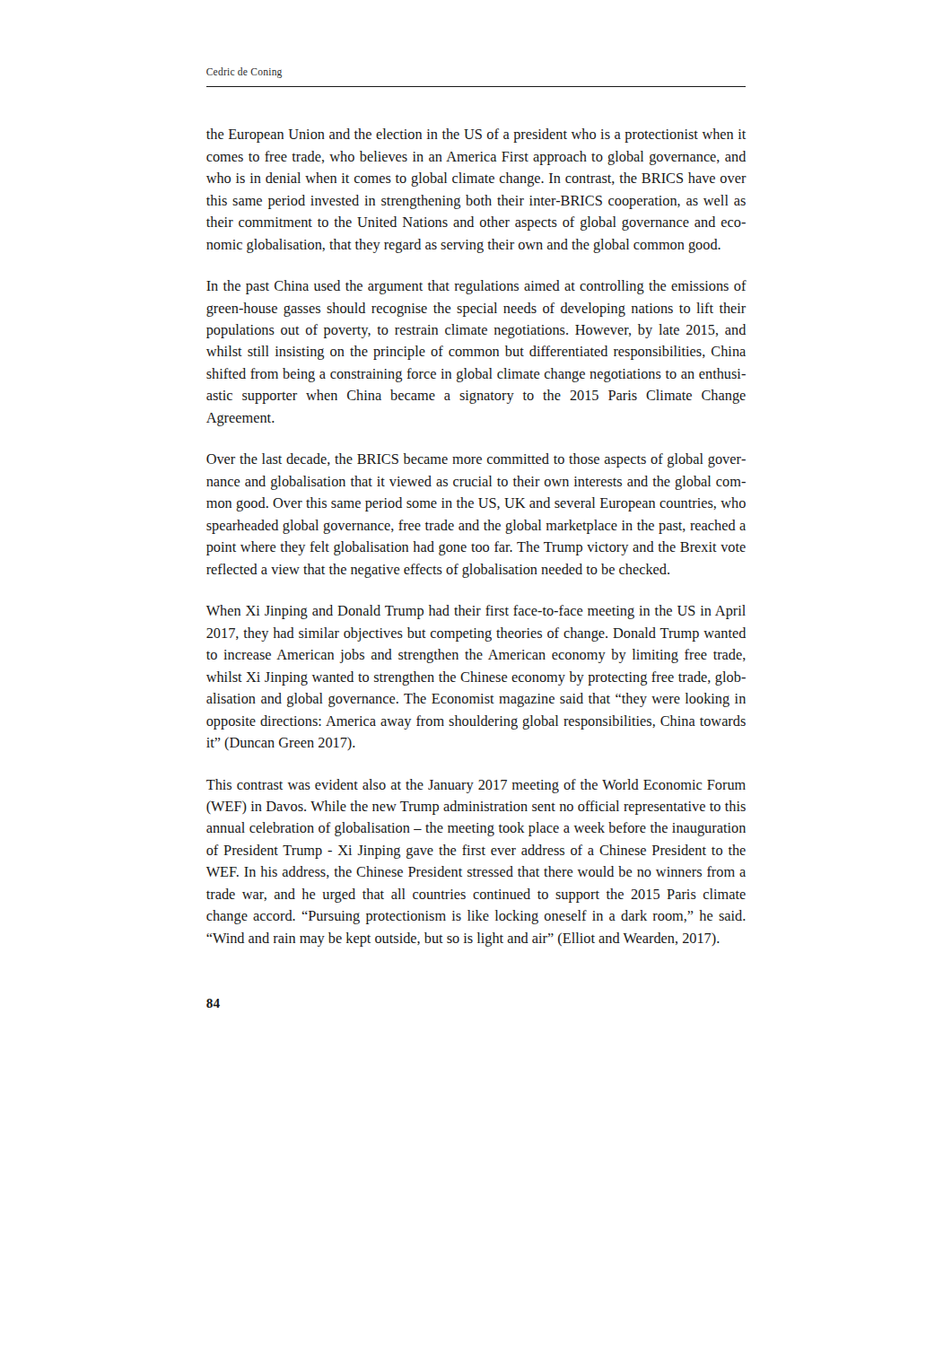Cedric de Coning
the European Union and the election in the US of a president who is a protectionist when it comes to free trade, who believes in an America First approach to global governance, and who is in denial when it comes to global climate change. In contrast, the BRICS have over this same period invested in strengthening both their inter-BRICS cooperation, as well as their commitment to the United Nations and other aspects of global governance and economic globalisation, that they regard as serving their own and the global common good.
In the past China used the argument that regulations aimed at controlling the emissions of green-house gasses should recognise the special needs of developing nations to lift their populations out of poverty, to restrain climate negotiations. However, by late 2015, and whilst still insisting on the principle of common but differentiated responsibilities, China shifted from being a constraining force in global climate change negotiations to an enthusiastic supporter when China became a signatory to the 2015 Paris Climate Change Agreement.
Over the last decade, the BRICS became more committed to those aspects of global governance and globalisation that it viewed as crucial to their own interests and the global common good. Over this same period some in the US, UK and several European countries, who spearheaded global governance, free trade and the global marketplace in the past, reached a point where they felt globalisation had gone too far. The Trump victory and the Brexit vote reflected a view that the negative effects of globalisation needed to be checked.
When Xi Jinping and Donald Trump had their first face-to-face meeting in the US in April 2017, they had similar objectives but competing theories of change. Donald Trump wanted to increase American jobs and strengthen the American economy by limiting free trade, whilst Xi Jinping wanted to strengthen the Chinese economy by protecting free trade, globalisation and global governance. The Economist magazine said that “they were looking in opposite directions: America away from shouldering global responsibilities, China towards it” (Duncan Green 2017).
This contrast was evident also at the January 2017 meeting of the World Economic Forum (WEF) in Davos. While the new Trump administration sent no official representative to this annual celebration of globalisation – the meeting took place a week before the inauguration of President Trump - Xi Jinping gave the first ever address of a Chinese President to the WEF. In his address, the Chinese President stressed that there would be no winners from a trade war, and he urged that all countries continued to support the 2015 Paris climate change accord. “Pursuing protectionism is like locking oneself in a dark room,” he said. “Wind and rain may be kept outside, but so is light and air” (Elliot and Wearden, 2017).
84